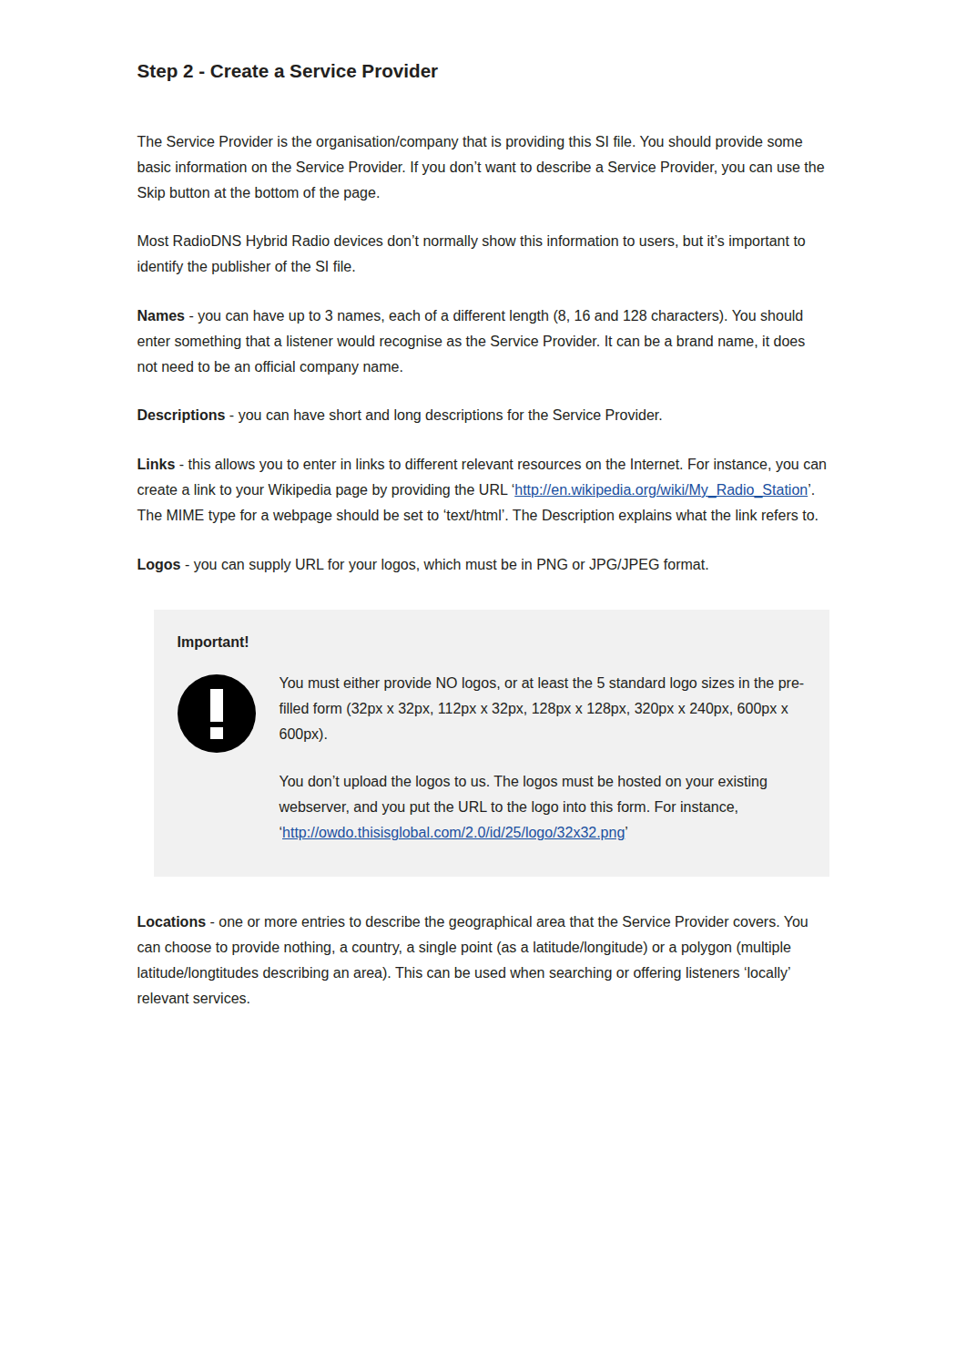Step 2 - Create a Service Provider
The Service Provider is the organisation/company that is providing this SI file. You should provide some basic information on the Service Provider. If you don’t want to describe a Service Provider, you can use the Skip button at the bottom of the page.
Most RadioDNS Hybrid Radio devices don’t normally show this information to users, but it’s important to identify the publisher of the SI file.
Names - you can have up to 3 names, each of a different length (8, 16 and 128 characters). You should enter something that a listener would recognise as the Service Provider. It can be a brand name, it does not need to be an official company name.
Descriptions - you can have short and long descriptions for the Service Provider.
Links - this allows you to enter in links to different relevant resources on the Internet. For instance, you can create a link to your Wikipedia page by providing the URL ‘http://en.wikipedia.org/wiki/My_Radio_Station’. The MIME type for a webpage should be set to ‘text/html’. The Description explains what the link refers to.
Logos - you can supply URL for your logos, which must be in PNG or JPG/JPEG format.
Important!
You must either provide NO logos, or at least the 5 standard logo sizes in the pre-filled form (32px x 32px, 112px x 32px, 128px x 128px, 320px x 240px, 600px x 600px).
You don’t upload the logos to us. The logos must be hosted on your existing webserver, and you put the URL to the logo into this form. For instance, ‘http://owdo.thisisglobal.com/2.0/id/25/logo/32x32.png’
Locations - one or more entries to describe the geographical area that the Service Provider covers. You can choose to provide nothing, a country, a single point (as a latitude/longitude) or a polygon (multiple latitude/longtitudes describing an area). This can be used when searching or offering listeners ‘locally’ relevant services.